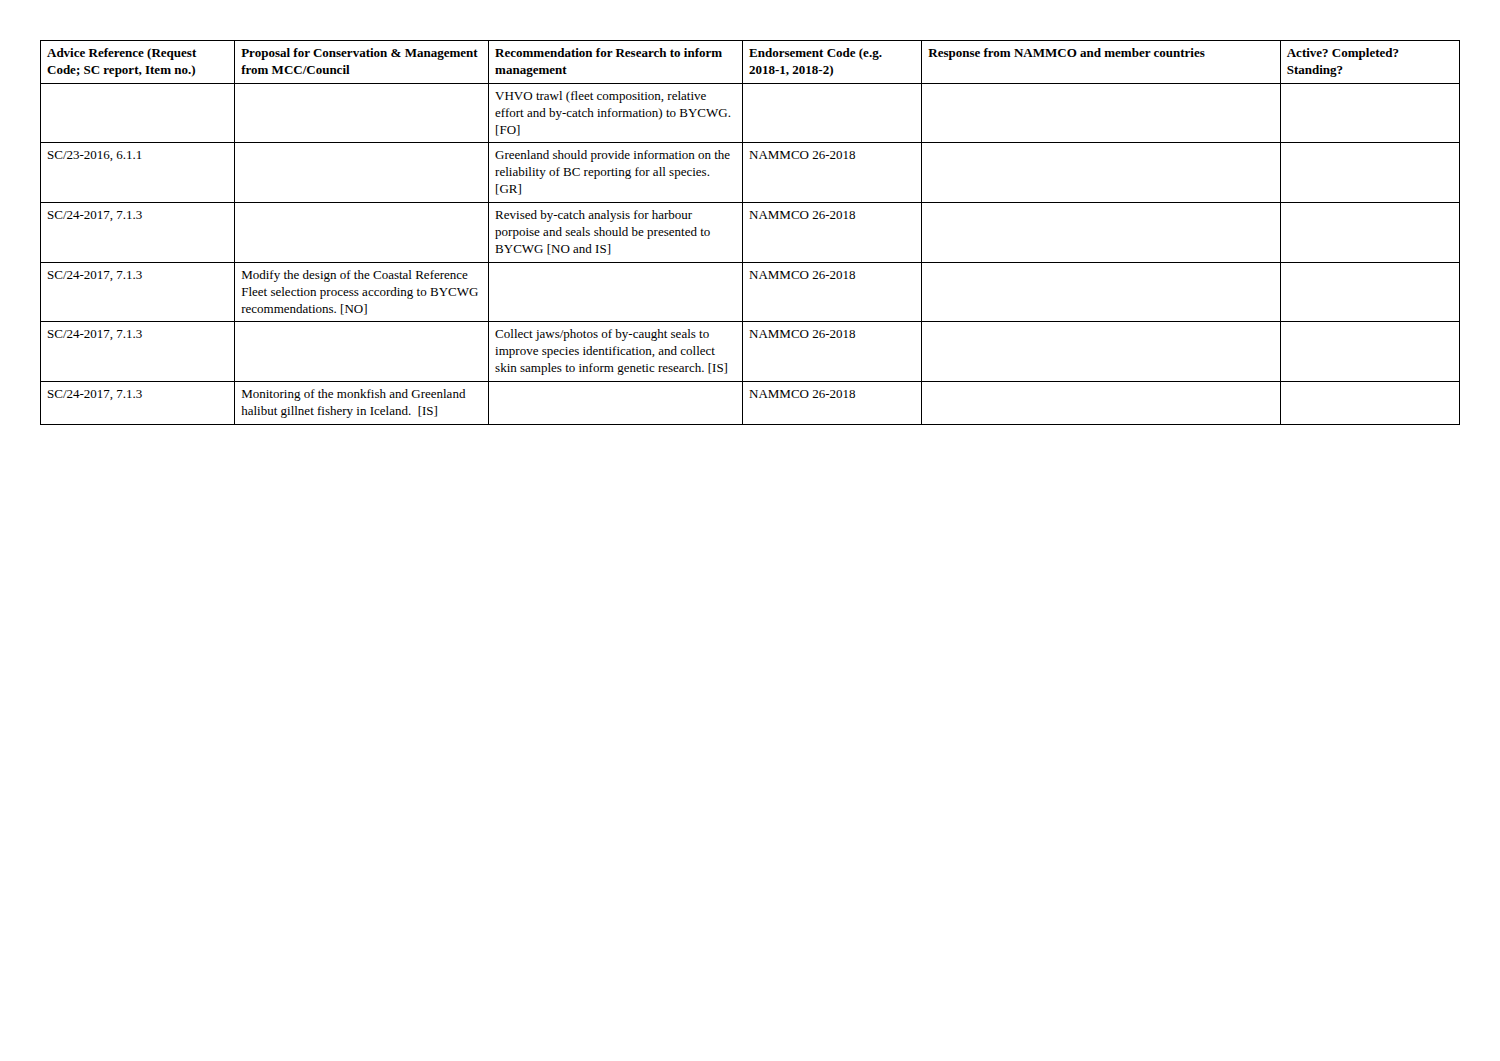| Advice Reference (Request Code; SC report, Item no.) | Proposal for Conservation & Management from MCC/Council | Recommendation for Research to inform management | Endorsement Code (e.g. 2018-1, 2018-2) | Response from NAMMCO and member countries | Active? Completed? Standing? |
| --- | --- | --- | --- | --- | --- |
| | | VHVO trawl (fleet composition, relative effort and by-catch information) to BYCWG. [FO] | | | |
| SC/23-2016, 6.1.1 | | Greenland should provide information on the reliability of BC reporting for all species. [GR] | NAMMCO 26-2018 | | |
| SC/24-2017, 7.1.3 | | Revised by-catch analysis for harbour porpoise and seals should be presented to BYCWG [NO and IS] | NAMMCO 26-2018 | | |
| SC/24-2017, 7.1.3 | Modify the design of the Coastal Reference Fleet selection process according to BYCWG recommendations. [NO] | | NAMMCO 26-2018 | | |
| SC/24-2017, 7.1.3 | | Collect jaws/photos of by-caught seals to improve species identification, and collect skin samples to inform genetic research. [IS] | NAMMCO 26-2018 | | |
| SC/24-2017, 7.1.3 | Monitoring of the monkfish and Greenland halibut gillnet fishery in Iceland. [IS] | | NAMMCO 26-2018 | | |